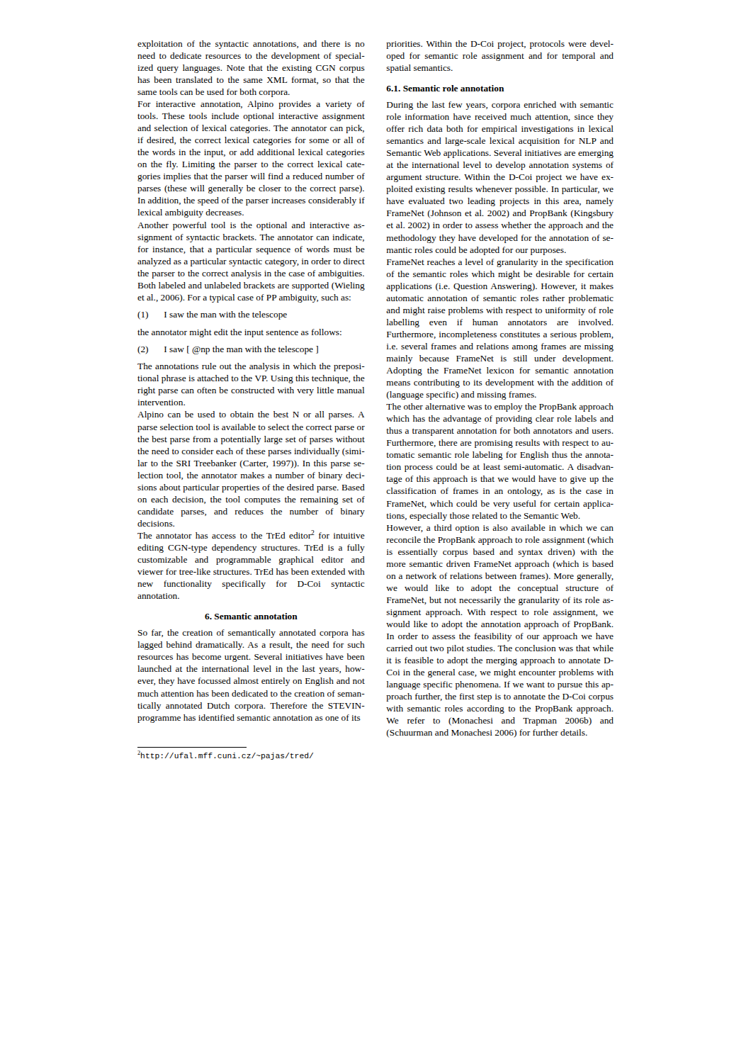exploitation of the syntactic annotations, and there is no need to dedicate resources to the development of specialized query languages. Note that the existing CGN corpus has been translated to the same XML format, so that the same tools can be used for both corpora.
For interactive annotation, Alpino provides a variety of tools. These tools include optional interactive assignment and selection of lexical categories. The annotator can pick, if desired, the correct lexical categories for some or all of the words in the input, or add additional lexical categories on the fly. Limiting the parser to the correct lexical categories implies that the parser will find a reduced number of parses (these will generally be closer to the correct parse). In addition, the speed of the parser increases considerably if lexical ambiguity decreases.
Another powerful tool is the optional and interactive assignment of syntactic brackets. The annotator can indicate, for instance, that a particular sequence of words must be analyzed as a particular syntactic category, in order to direct the parser to the correct analysis in the case of ambiguities. Both labeled and unlabeled brackets are supported (Wieling et al., 2006). For a typical case of PP ambiguity, such as:
(1)
I saw the man with the telescope
the annotator might edit the input sentence as follows:
(2)
I saw [ @np the man with the telescope ]
The annotations rule out the analysis in which the prepositional phrase is attached to the VP. Using this technique, the right parse can often be constructed with very little manual intervention.
Alpino can be used to obtain the best N or all parses. A parse selection tool is available to select the correct parse or the best parse from a potentially large set of parses without the need to consider each of these parses individually (similar to the SRI Treebanker (Carter, 1997)). In this parse selection tool, the annotator makes a number of binary decisions about particular properties of the desired parse. Based on each decision, the tool computes the remaining set of candidate parses, and reduces the number of binary decisions.
The annotator has access to the TrEd editor2 for intuitive editing CGN-type dependency structures. TrEd is a fully customizable and programmable graphical editor and viewer for tree-like structures. TrEd has been extended with new functionality specifically for D-Coi syntactic annotation.
6. Semantic annotation
So far, the creation of semantically annotated corpora has lagged behind dramatically. As a result, the need for such resources has become urgent. Several initiatives have been launched at the international level in the last years, however, they have focussed almost entirely on English and not much attention has been dedicated to the creation of semantically annotated Dutch corpora. Therefore the STEVIN-programme has identified semantic annotation as one of its
priorities. Within the D-Coi project, protocols were developed for semantic role assignment and for temporal and spatial semantics.
6.1. Semantic role annotation
During the last few years, corpora enriched with semantic role information have received much attention, since they offer rich data both for empirical investigations in lexical semantics and large-scale lexical acquisition for NLP and Semantic Web applications. Several initiatives are emerging at the international level to develop annotation systems of argument structure. Within the D-Coi project we have exploited existing results whenever possible. In particular, we have evaluated two leading projects in this area, namely FrameNet (Johnson et al. 2002) and PropBank (Kingsbury et al. 2002) in order to assess whether the approach and the methodology they have developed for the annotation of semantic roles could be adopted for our purposes.
FrameNet reaches a level of granularity in the specification of the semantic roles which might be desirable for certain applications (i.e. Question Answering). However, it makes automatic annotation of semantic roles rather problematic and might raise problems with respect to uniformity of role labelling even if human annotators are involved. Furthermore, incompleteness constitutes a serious problem, i.e. several frames and relations among frames are missing mainly because FrameNet is still under development. Adopting the FrameNet lexicon for semantic annotation means contributing to its development with the addition of (language specific) and missing frames.
The other alternative was to employ the PropBank approach which has the advantage of providing clear role labels and thus a transparent annotation for both annotators and users. Furthermore, there are promising results with respect to automatic semantic role labeling for English thus the annotation process could be at least semi-automatic. A disadvantage of this approach is that we would have to give up the classification of frames in an ontology, as is the case in FrameNet, which could be very useful for certain applications, especially those related to the Semantic Web.
However, a third option is also available in which we can reconcile the PropBank approach to role assignment (which is essentially corpus based and syntax driven) with the more semantic driven FrameNet approach (which is based on a network of relations between frames). More generally, we would like to adopt the conceptual structure of FrameNet, but not necessarily the granularity of its role assignment approach. With respect to role assignment, we would like to adopt the annotation approach of PropBank. In order to assess the feasibility of our approach we have carried out two pilot studies. The conclusion was that while it is feasible to adopt the merging approach to annotate D-Coi in the general case, we might encounter problems with language specific phenomena. If we want to pursue this approach further, the first step is to annotate the D-Coi corpus with semantic roles according to the PropBank approach. We refer to (Monachesi and Trapman 2006b) and (Schuurman and Monachesi 2006) for further details.
2http://ufal.mff.cuni.cz/~pajas/tred/